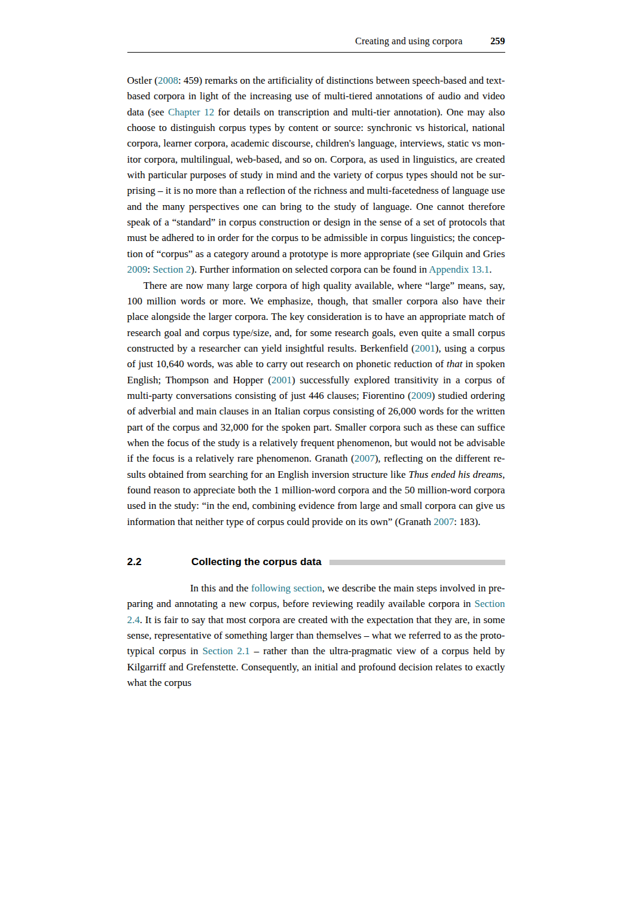Creating and using corpora 259
Ostler (2008: 459) remarks on the artificiality of distinctions between speech-based and text-based corpora in light of the increasing use of multi-tiered annotations of audio and video data (see Chapter 12 for details on transcription and multi-tier annotation). One may also choose to distinguish corpus types by content or source: synchronic vs historical, national corpora, learner corpora, academic discourse, children's language, interviews, static vs monitor corpora, multilingual, web-based, and so on. Corpora, as used in linguistics, are created with particular purposes of study in mind and the variety of corpus types should not be surprising – it is no more than a reflection of the richness and multi-facetedness of language use and the many perspectives one can bring to the study of language. One cannot therefore speak of a “standard” in corpus construction or design in the sense of a set of protocols that must be adhered to in order for the corpus to be admissible in corpus linguistics; the conception of “corpus” as a category around a prototype is more appropriate (see Gilquin and Gries 2009: Section 2). Further information on selected corpora can be found in Appendix 13.1.
There are now many large corpora of high quality available, where “large” means, say, 100 million words or more. We emphasize, though, that smaller corpora also have their place alongside the larger corpora. The key consideration is to have an appropriate match of research goal and corpus type/size, and, for some research goals, even quite a small corpus constructed by a researcher can yield insightful results. Berkenfield (2001), using a corpus of just 10,640 words, was able to carry out research on phonetic reduction of that in spoken English; Thompson and Hopper (2001) successfully explored transitivity in a corpus of multi-party conversations consisting of just 446 clauses; Fiorentino (2009) studied ordering of adverbial and main clauses in an Italian corpus consisting of 26,000 words for the written part of the corpus and 32,000 for the spoken part. Smaller corpora such as these can suffice when the focus of the study is a relatively frequent phenomenon, but would not be advisable if the focus is a relatively rare phenomenon. Granath (2007), reflecting on the different results obtained from searching for an English inversion structure like Thus ended his dreams, found reason to appreciate both the 1 million-word corpora and the 50 million-word corpora used in the study: “in the end, combining evidence from large and small corpora can give us information that neither type of corpus could provide on its own” (Granath 2007: 183).
2.2 Collecting the corpus data
In this and the following section, we describe the main steps involved in preparing and annotating a new corpus, before reviewing readily available corpora in Section 2.4. It is fair to say that most corpora are created with the expectation that they are, in some sense, representative of something larger than themselves – what we referred to as the prototypical corpus in Section 2.1 – rather than the ultra-pragmatic view of a corpus held by Kilgarriff and Grefenstette. Consequently, an initial and profound decision relates to exactly what the corpus